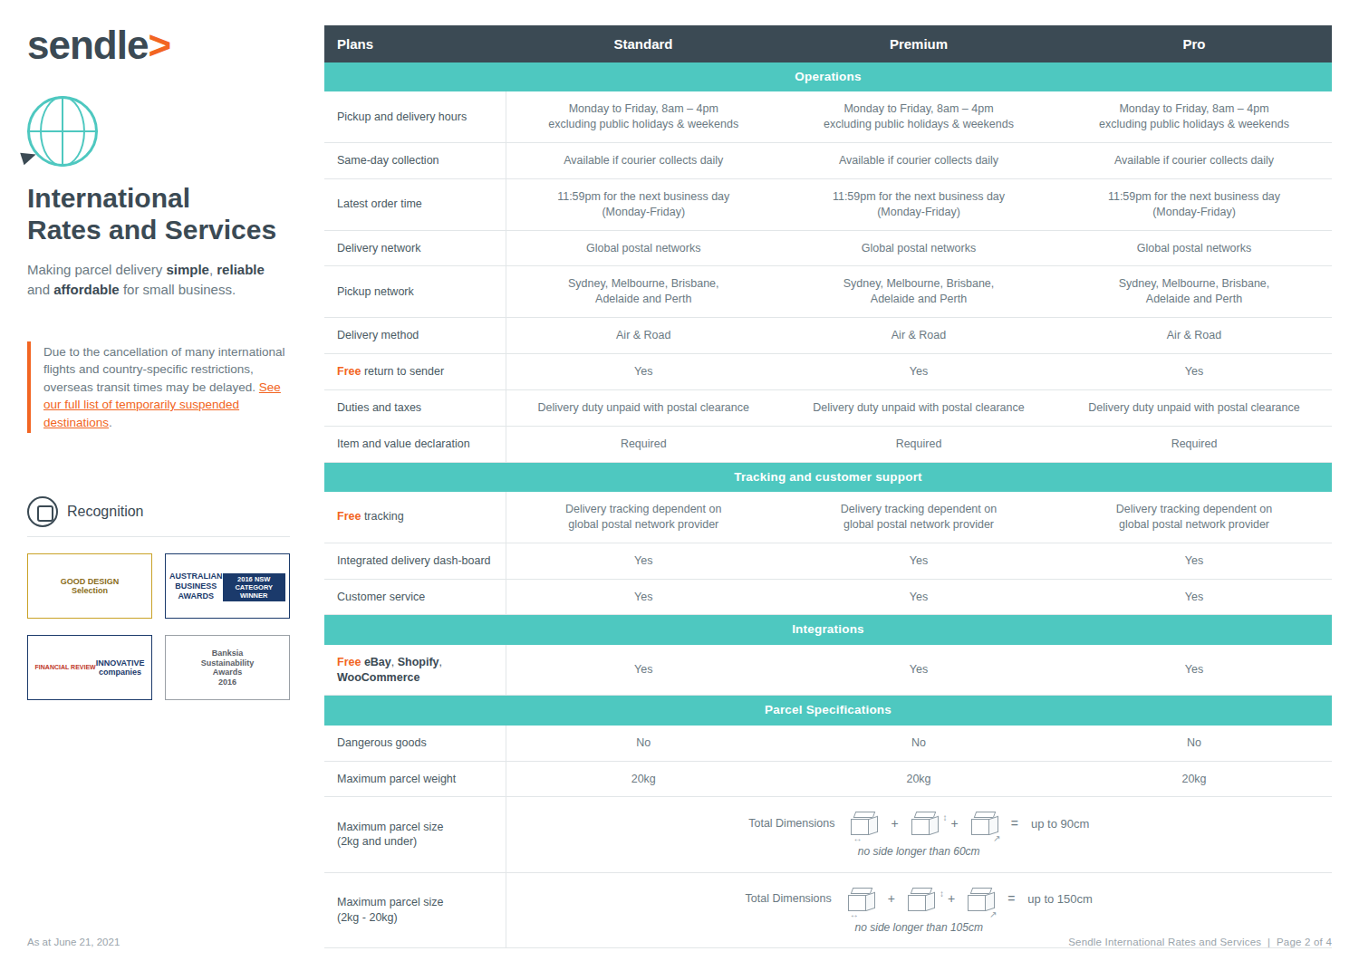sendle>
International
Rates and Services
Making parcel delivery simple, reliable and affordable for small business.
Due to the cancellation of many international flights and country-specific restrictions, overseas transit times may be delayed. See our full list of temporarily suspended destinations.
Recognition
GOOD DESIGN
Selection
AUSTRALIAN
BUSINESS
AWARDS 2016 NSW CATEGORY WINNER
FINANCIAL REVIEW INNOVATIVE
companies
Banksia
Sustainability
Awards
2016
| Plans | Standard | Premium | Pro |
| --- | --- | --- | --- |
| Operations |
| Pickup and delivery hours | Monday to Friday, 8am – 4pm excluding public holidays & weekends | Monday to Friday, 8am – 4pm excluding public holidays & weekends | Monday to Friday, 8am – 4pm excluding public holidays & weekends |
| Same-day collection | Available if courier collects daily | Available if courier collects daily | Available if courier collects daily |
| Latest order time | 11:59pm for the next business day (Monday-Friday) | 11:59pm for the next business day (Monday-Friday) | 11:59pm for the next business day (Monday-Friday) |
| Delivery network | Global postal networks | Global postal networks | Global postal networks |
| Pickup network | Sydney, Melbourne, Brisbane, Adelaide and Perth | Sydney, Melbourne, Brisbane, Adelaide and Perth | Sydney, Melbourne, Brisbane, Adelaide and Perth |
| Delivery method | Air & Road | Air & Road | Air & Road |
| Free return to sender | Yes | Yes | Yes |
| Duties and taxes | Delivery duty unpaid with postal clearance | Delivery duty unpaid with postal clearance | Delivery duty unpaid with postal clearance |
| Item and value declaration | Required | Required | Required |
| Tracking and customer support |
| Free tracking | Delivery tracking dependent on global postal network provider | Delivery tracking dependent on global postal network provider | Delivery tracking dependent on global postal network provider |
| Integrated delivery dash-board | Yes | Yes | Yes |
| Customer service | Yes | Yes | Yes |
| Integrations |
| Free eBay , Shopify , WooCommerce | Yes | Yes | Yes |
| Parcel Specifications |
| Dangerous goods | No | No | No |
| Maximum parcel weight | 20kg | 20kg | 20kg |
| Maximum parcel size (2kg and under) | Total Dimensions ↔ + ↕ + ↗ = up to 90cm no side longer than 60cm |
| Maximum parcel size (2kg - 20kg) | Total Dimensions ↔ + ↕ + ↗ = up to 150cm no side longer than 105cm |
As at June 21, 2021
Sendle International Rates and Services | Page 2 of 4